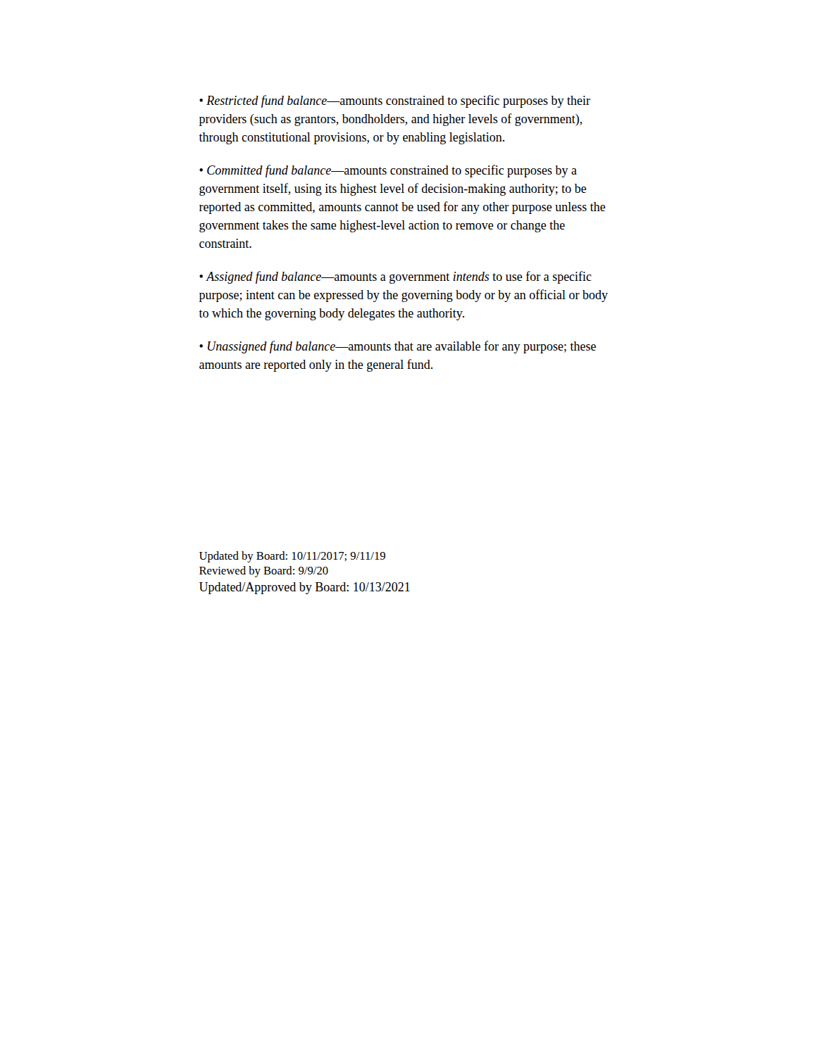• Restricted fund balance—amounts constrained to specific purposes by their providers (such as grantors, bondholders, and higher levels of government), through constitutional provisions, or by enabling legislation.
• Committed fund balance—amounts constrained to specific purposes by a government itself, using its highest level of decision-making authority; to be reported as committed, amounts cannot be used for any other purpose unless the government takes the same highest-level action to remove or change the constraint.
• Assigned fund balance—amounts a government intends to use for a specific purpose; intent can be expressed by the governing body or by an official or body to which the governing body delegates the authority.
• Unassigned fund balance—amounts that are available for any purpose; these amounts are reported only in the general fund.
Updated by Board: 10/11/2017; 9/11/19
Reviewed by Board: 9/9/20
Updated/Approved by Board: 10/13/2021